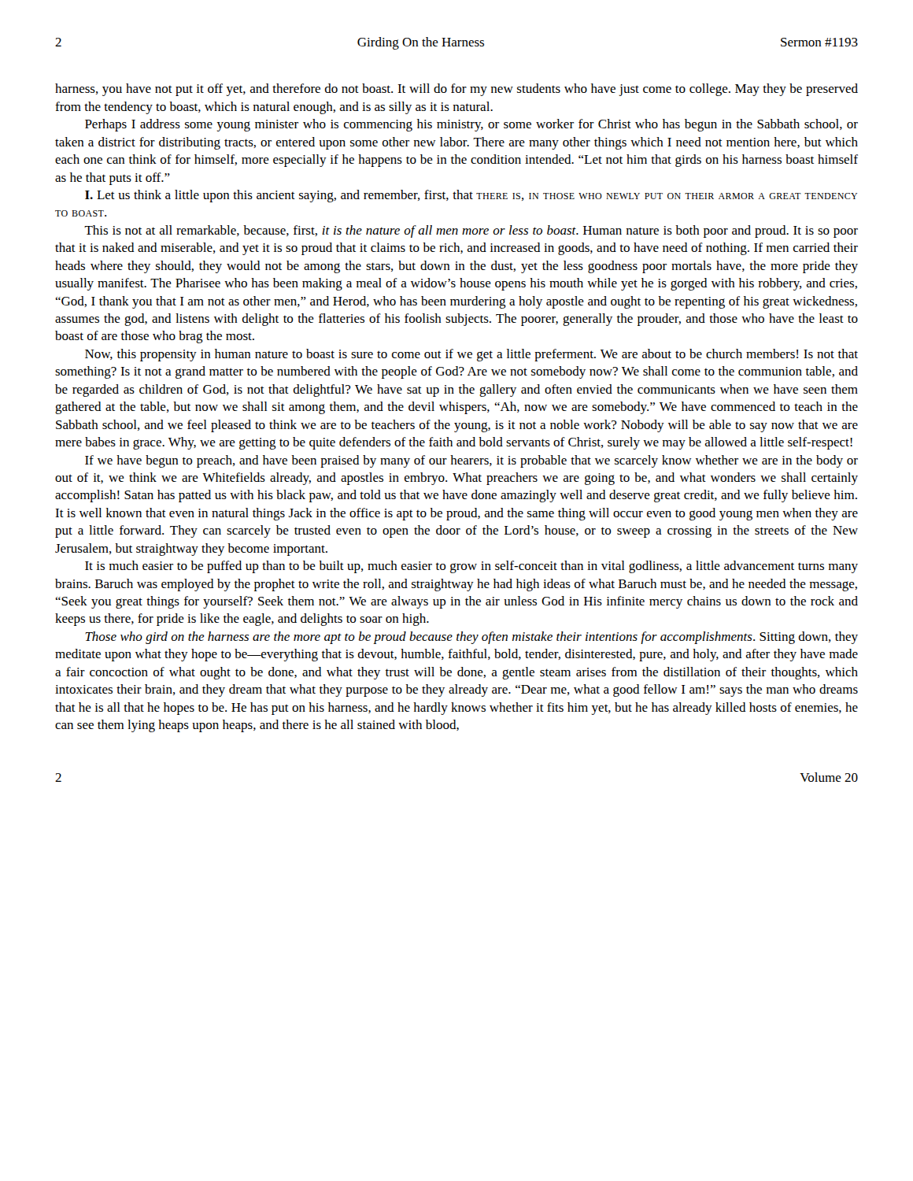2 Girding On the Harness Sermon #1193
harness, you have not put it off yet, and therefore do not boast. It will do for my new students who have just come to college. May they be preserved from the tendency to boast, which is natural enough, and is as silly as it is natural.
Perhaps I address some young minister who is commencing his ministry, or some worker for Christ who has begun in the Sabbath school, or taken a district for distributing tracts, or entered upon some other new labor. There are many other things which I need not mention here, but which each one can think of for himself, more especially if he happens to be in the condition intended. “Let not him that girds on his harness boast himself as he that puts it off.”
I. Let us think a little upon this ancient saying, and remember, first, that there is, in those who newly put on their armor a great tendency to boast.
This is not at all remarkable, because, first, it is the nature of all men more or less to boast. Human nature is both poor and proud. It is so poor that it is naked and miserable, and yet it is so proud that it claims to be rich, and increased in goods, and to have need of nothing. If men carried their heads where they should, they would not be among the stars, but down in the dust, yet the less goodness poor mortals have, the more pride they usually manifest. The Pharisee who has been making a meal of a widow’s house opens his mouth while yet he is gorged with his robbery, and cries, “God, I thank you that I am not as other men,” and Herod, who has been murdering a holy apostle and ought to be repenting of his great wickedness, assumes the god, and listens with delight to the flatteries of his foolish subjects. The poorer, generally the prouder, and those who have the least to boast of are those who brag the most.
Now, this propensity in human nature to boast is sure to come out if we get a little preferment. We are about to be church members! Is not that something? Is it not a grand matter to be numbered with the people of God? Are we not somebody now? We shall come to the communion table, and be regarded as children of God, is not that delightful? We have sat up in the gallery and often envied the communicants when we have seen them gathered at the table, but now we shall sit among them, and the devil whispers, “Ah, now we are somebody.” We have commenced to teach in the Sabbath school, and we feel pleased to think we are to be teachers of the young, is it not a noble work? Nobody will be able to say now that we are mere babes in grace. Why, we are getting to be quite defenders of the faith and bold servants of Christ, surely we may be allowed a little self-respect!
If we have begun to preach, and have been praised by many of our hearers, it is probable that we scarcely know whether we are in the body or out of it, we think we are Whitefields already, and apostles in embryo. What preachers we are going to be, and what wonders we shall certainly accomplish! Satan has patted us with his black paw, and told us that we have done amazingly well and deserve great credit, and we fully believe him. It is well known that even in natural things Jack in the office is apt to be proud, and the same thing will occur even to good young men when they are put a little forward. They can scarcely be trusted even to open the door of the Lord’s house, or to sweep a crossing in the streets of the New Jerusalem, but straightway they become important.
It is much easier to be puffed up than to be built up, much easier to grow in self-conceit than in vital godliness, a little advancement turns many brains. Baruch was employed by the prophet to write the roll, and straightway he had high ideas of what Baruch must be, and he needed the message, “Seek you great things for yourself? Seek them not.” We are always up in the air unless God in His infinite mercy chains us down to the rock and keeps us there, for pride is like the eagle, and delights to soar on high.
Those who gird on the harness are the more apt to be proud because they often mistake their intentions for accomplishments. Sitting down, they meditate upon what they hope to be—everything that is devout, humble, faithful, bold, tender, disinterested, pure, and holy, and after they have made a fair concoction of what ought to be done, and what they trust will be done, a gentle steam arises from the distillation of their thoughts, which intoxicates their brain, and they dream that what they purpose to be they already are. “Dear me, what a good fellow I am!” says the man who dreams that he is all that he hopes to be. He has put on his harness, and he hardly knows whether it fits him yet, but he has already killed hosts of enemies, he can see them lying heaps upon heaps, and there is he all stained with blood,
2 Volume 20